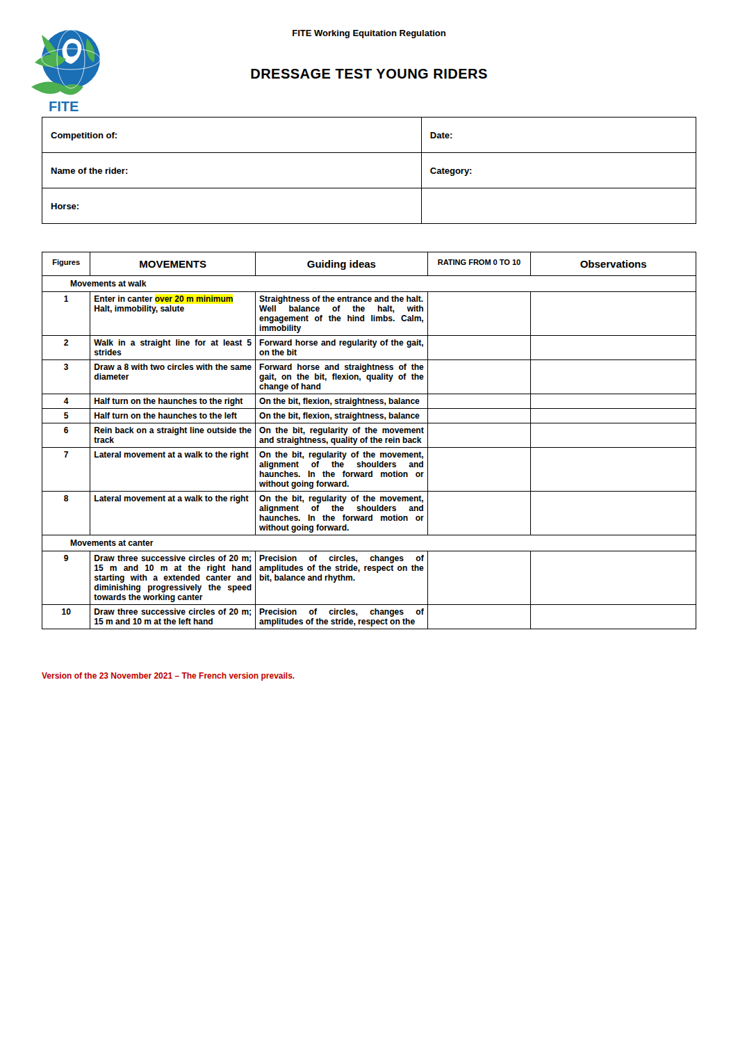FITE
FITE Working Equitation Regulation
DRESSAGE TEST YOUNG RIDERS
| Competition of: | Date: |
| Name of the rider: | Category: |
| Horse: | |
| Figures | MOVEMENTS | Guiding ideas | RATING FROM 0 TO 10 | Observations |
| --- | --- | --- | --- | --- |
| Movements at walk |
| 1 | Enter in canter over 20 m minimum Halt, immobility, salute | Straightness of the entrance and the halt. Well balance of the halt, with engagement of the hind limbs. Calm, immobility | | |
| 2 | Walk in a straight line for at least 5 strides | Forward horse and regularity of the gait, on the bit | | |
| 3 | Draw a 8 with two circles with the same diameter | Forward horse and straightness of the gait, on the bit, flexion, quality of the change of hand | | |
| 4 | Half turn on the haunches to the right | On the bit, flexion, straightness, balance | | |
| 5 | Half turn on the haunches to the left | On the bit, flexion, straightness, balance | | |
| 6 | Rein back on a straight line outside the track | On the bit, regularity of the movement and straightness, quality of the rein back | | |
| 7 | Lateral movement at a walk to the right | On the bit, regularity of the movement, alignment of the shoulders and haunches. In the forward motion or without going forward. | | |
| 8 | Lateral movement at a walk to the right | On the bit, regularity of the movement, alignment of the shoulders and haunches. In the forward motion or without going forward. | | |
| Movements at canter |
| 9 | Draw three successive circles of 20 m; 15 m and 10 m at the right hand starting with a extended canter and diminishing progressively the speed towards the working canter | Precision of circles, changes of amplitudes of the stride, respect on the bit, balance and rhythm. | | |
| 10 | Draw three successive circles of 20 m; 15 m and 10 m at the left hand | Precision of circles, changes of amplitudes of the stride, respect on the | | |
Version of the 23 November 2021 – The French version prevails.